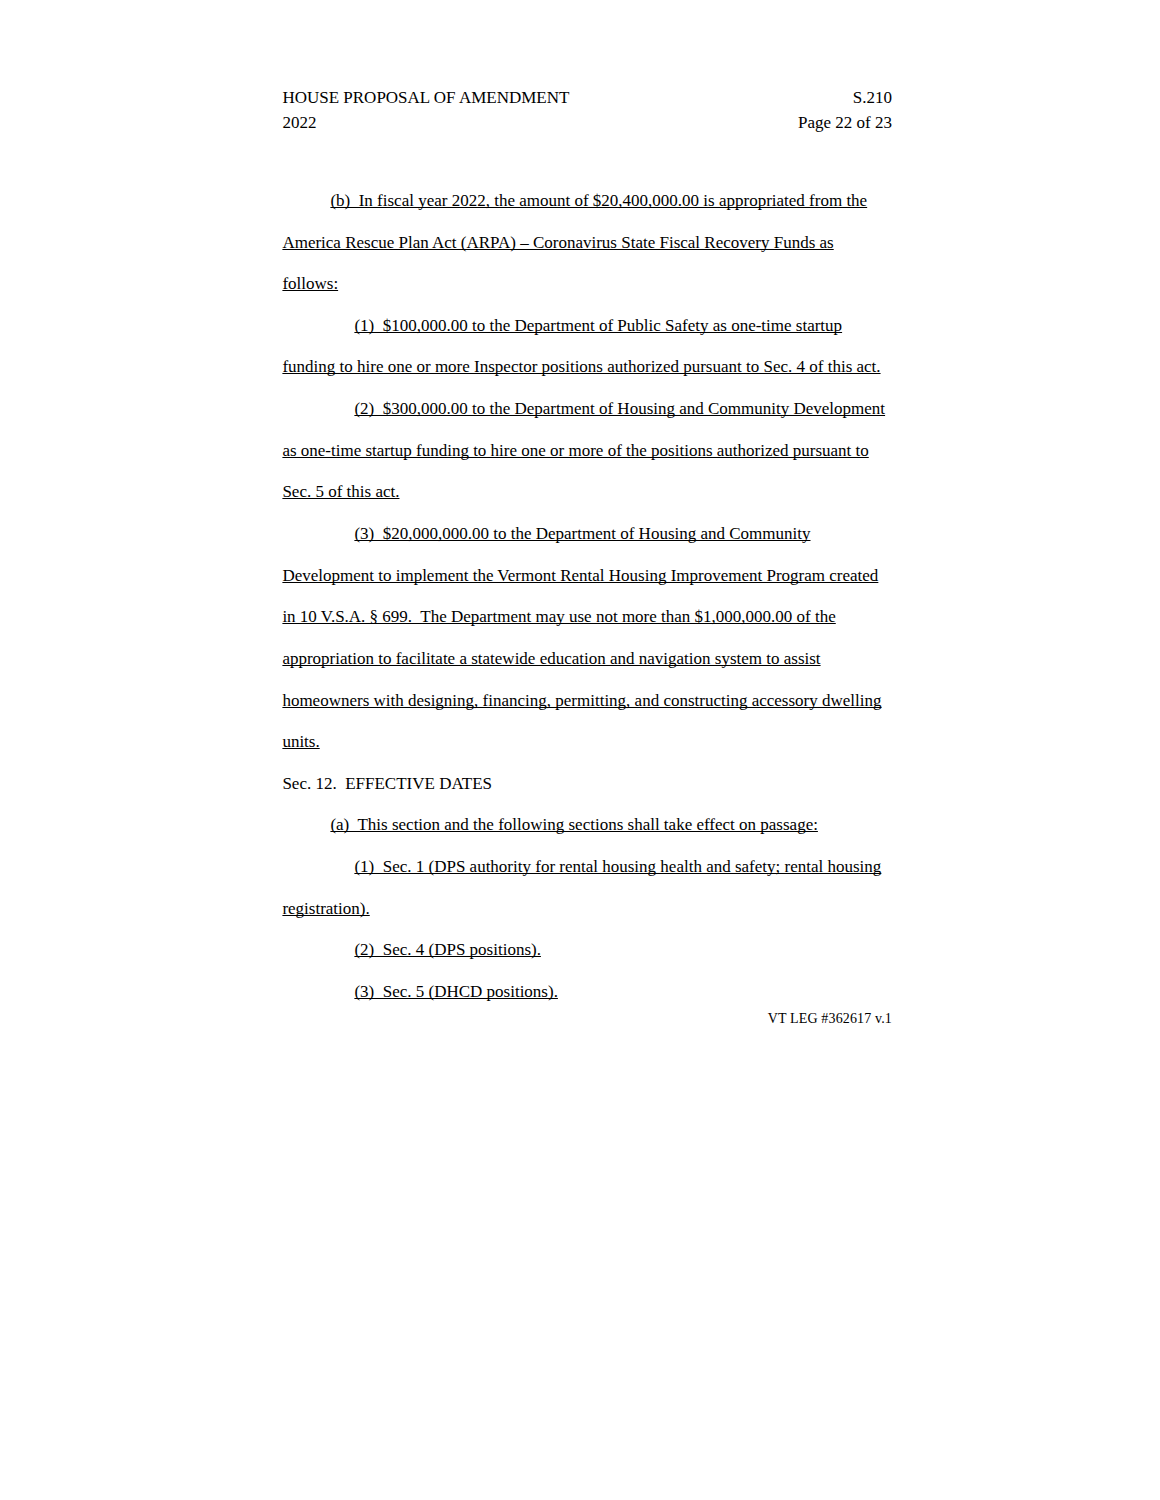HOUSE PROPOSAL OF AMENDMENT
2022
S.210
Page 22 of 23
(b) In fiscal year 2022, the amount of $20,400,000.00 is appropriated from the America Rescue Plan Act (ARPA) – Coronavirus State Fiscal Recovery Funds as follows:
(1) $100,000.00 to the Department of Public Safety as one-time startup funding to hire one or more Inspector positions authorized pursuant to Sec. 4 of this act.
(2) $300,000.00 to the Department of Housing and Community Development as one-time startup funding to hire one or more of the positions authorized pursuant to Sec. 5 of this act.
(3) $20,000,000.00 to the Department of Housing and Community Development to implement the Vermont Rental Housing Improvement Program created in 10 V.S.A. § 699. The Department may use not more than $1,000,000.00 of the appropriation to facilitate a statewide education and navigation system to assist homeowners with designing, financing, permitting, and constructing accessory dwelling units.
Sec. 12. EFFECTIVE DATES
(a) This section and the following sections shall take effect on passage:
(1) Sec. 1 (DPS authority for rental housing health and safety; rental housing registration).
(2) Sec. 4 (DPS positions).
(3) Sec. 5 (DHCD positions).
VT LEG #362617 v.1